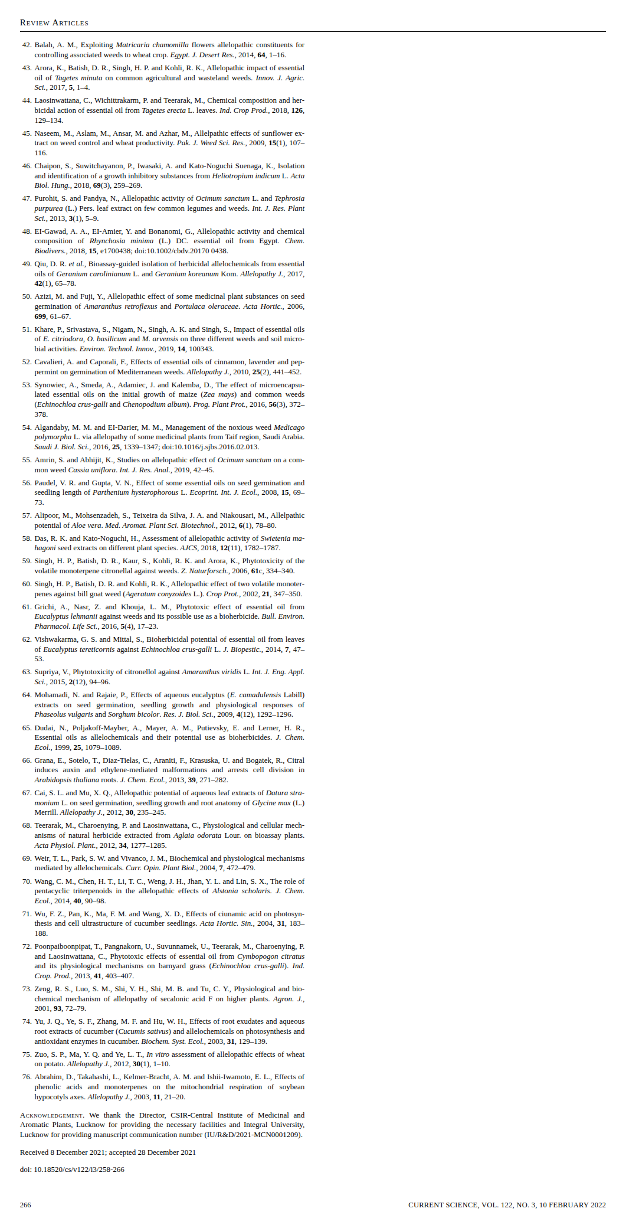Review Articles
42. Balah, A. M., Exploiting Matricaria chamomilla flowers allelopathic constituents for controlling associated weeds to wheat crop. Egypt. J. Desert Res., 2014, 64, 1–16.
43. Arora, K., Batish, D. R., Singh, H. P. and Kohli, R. K., Allelopathic impact of essential oil of Tagetes minuta on common agricultural and wasteland weeds. Innov. J. Agric. Sci., 2017, 5, 1–4.
44. Laosinwattana, C., Wichittrakarm, P. and Teerarak, M., Chemical composition and herbicidal action of essential oil from Tagetes erecta L. leaves. Ind. Crop Prod., 2018, 126, 129–134.
45. Naseem, M., Aslam, M., Ansar, M. and Azhar, M., Allelpathic effects of sunflower extract on weed control and wheat productivity. Pak. J. Weed Sci. Res., 2009, 15(1), 107–116.
46. Chaipon, S., Suwitchayanon, P., Iwasaki, A. and Kato-Noguchi Suenaga, K., Isolation and identification of a growth inhibitory substances from Heliotropium indicum L. Acta Biol. Hung., 2018, 69(3), 259–269.
47. Purohit, S. and Pandya, N., Allelopathic activity of Ocimum sanctum L. and Tephrosia purpurea (L.) Pers. leaf extract on few common legumes and weeds. Int. J. Res. Plant Sci., 2013, 3(1), 5–9.
48. EI-Gawad, A. A., EI-Amier, Y. and Bonanomi, G., Allelopathic activity and chemical composition of Rhynchosia minima (L.) DC. essential oil from Egypt. Chem. Biodivers., 2018, 15, e1700438; doi:10.1002/cbdv.20170 0438.
49. Qiu, D. R. et al., Bioassay-guided isolation of herbicidal allelochemicals from essential oils of Geranium carolinianum L. and Geranium koreanum Kom. Allelopathy J., 2017, 42(1), 65–78.
50. Azizi, M. and Fuji, Y., Allelopathic effect of some medicinal plant substances on seed germination of Amaranthus retroflexus and Portulaca oleraceae. Acta Hortic., 2006, 699, 61–67.
51. Khare, P., Srivastava, S., Nigam, N., Singh, A. K. and Singh, S., Impact of essential oils of E. citriodora, O. basilicum and M. arvensis on three different weeds and soil microbial activities. Environ. Technol. Innov., 2019, 14, 100343.
52. Cavalieri, A. and Caporali, F., Effects of essential oils of cinnamon, lavender and peppermint on germination of Mediterranean weeds. Allelopathy J., 2010, 25(2), 441–452.
53. Synowiec, A., Smeda, A., Adamiec, J. and Kalemba, D., The effect of microencapsulated essential oils on the initial growth of maize (Zea mays) and common weeds (Echinochloa crus-galli and Chenopodium album). Prog. Plant Prot., 2016, 56(3), 372–378.
54. Algandaby, M. M. and EI-Darier, M. M., Management of the noxious weed Medicago polymorpha L. via allelopathy of some medicinal plants from Taif region, Saudi Arabia. Saudi J. Biol. Sci., 2016, 25, 1339–1347; doi:10.1016/j.sjbs.2016.02.013.
55. Amrin, S. and Abhijit, K., Studies on allelopathic effect of Ocimum sanctum on a common weed Cassia uniflora. Int. J. Res. Anal., 2019, 42–45.
56. Paudel, V. R. and Gupta, V. N., Effect of some essential oils on seed germination and seedling length of Parthenium hysterophorous L. Ecoprint. Int. J. Ecol., 2008, 15, 69–73.
57. Alipoor, M., Mohsenzadeh, S., Teixeira da Silva, J. A. and Niakousari, M., Allelpathic potential of Aloe vera. Med. Aromat. Plant Sci. Biotechnol., 2012, 6(1), 78–80.
58. Das, R. K. and Kato-Noguchi, H., Assessment of allelopathic activity of Swietenia mahagoni seed extracts on different plant species. AJCS, 2018, 12(11), 1782–1787.
59. Singh, H. P., Batish, D. R., Kaur, S., Kohli, R. K. and Arora, K., Phytotoxicity of the volatile monoterpene citronellal against weeds. Z. Naturforsch., 2006, 61c, 334–340.
60. Singh, H. P., Batish, D. R. and Kohli, R. K., Allelopathic effect of two volatile monoterpenes against bill goat weed (Ageratum conyzoides L.). Crop Prot., 2002, 21, 347–350.
61. Grichi, A., Nasr, Z. and Khouja, L. M., Phytotoxic effect of essential oil from Eucalyptus lehmanii against weeds and its possible use as a bioherbicide. Bull. Environ. Pharmacol. Life Sci., 2016, 5(4), 17–23.
62. Vishwakarma, G. S. and Mittal, S., Bioherbicidal potential of essential oil from leaves of Eucalyptus tereticornis against Echinochloa crus-galli L. J. Biopestic., 2014, 7, 47–53.
63. Supriya, V., Phytotoxicity of citronellol against Amaranthus viridis L. Int. J. Eng. Appl. Sci., 2015, 2(12), 94–96.
64. Mohamadi, N. and Rajaie, P., Effects of aqueous eucalyptus (E. camadulensis Labill) extracts on seed germination, seedling growth and physiological responses of Phaseolus vulgaris and Sorghum bicolor. Res. J. Biol. Sci., 2009, 4(12), 1292–1296.
65. Dudai, N., Poljakoff-Mayber, A., Mayer, A. M., Putievsky, E. and Lerner, H. R., Essential oils as allelochemicals and their potential use as bioherbicides. J. Chem. Ecol., 1999, 25, 1079–1089.
66. Grana, E., Sotelo, T., Diaz-Tielas, C., Araniti, F., Krasuska, U. and Bogatek, R., Citral induces auxin and ethylene-mediated malformations and arrests cell division in Arabidopsis thaliana roots. J. Chem. Ecol., 2013, 39, 271–282.
67. Cai, S. L. and Mu, X. Q., Allelopathic potential of aqueous leaf extracts of Datura stramonium L. on seed germination, seedling growth and root anatomy of Glycine max (L.) Merrill. Allelopathy J., 2012, 30, 235–245.
68. Teerarak, M., Charoenying, P. and Laosinwattana, C., Physiological and cellular mechanisms of natural herbicide extracted from Aglaia odorata Lour. on bioassay plants. Acta Physiol. Plant., 2012, 34, 1277–1285.
69. Weir, T. L., Park, S. W. and Vivanco, J. M., Biochemical and physiological mechanisms mediated by allelochemicals. Curr. Opin. Plant Biol., 2004, 7, 472–479.
70. Wang, C. M., Chen, H. T., Li, T. C., Weng, J. H., Jhan, Y. L. and Lin, S. X., The role of pentacyclic triterpenoids in the allelopathic effects of Alstonia scholaris. J. Chem. Ecol., 2014, 40, 90–98.
71. Wu, F. Z., Pan, K., Ma, F. M. and Wang, X. D., Effects of ciunamic acid on photosynthesis and cell ultrastructure of cucumber seedlings. Acta Hortic. Sin., 2004, 31, 183–188.
72. Poonpaiboonpipat, T., Pangnakorn, U., Suvunnamek, U., Teerarak, M., Charoenying, P. and Laosinwattana, C., Phytotoxic effects of essential oil from Cymbopogon citratus and its physiological mechanisms on barnyard grass (Echinochloa crus-galli). Ind. Crop. Prod., 2013, 41, 403–407.
73. Zeng, R. S., Luo, S. M., Shi, Y. H., Shi, M. B. and Tu, C. Y., Physiological and biochemical mechanism of allelopathy of secalonic acid F on higher plants. Agron. J., 2001, 93, 72–79.
74. Yu, J. Q., Ye, S. F., Zhang, M. F. and Hu, W. H., Effects of root exudates and aqueous root extracts of cucumber (Cucumis sativus) and allelochemicals on photosynthesis and antioxidant enzymes in cucumber. Biochem. Syst. Ecol., 2003, 31, 129–139.
75. Zuo, S. P., Ma, Y. Q. and Ye, L. T., In vitro assessment of allelopathic effects of wheat on potato. Allelopathy J., 2012, 30(1), 1–10.
76. Abrahim, D., Takahashi, L., Kelmer-Bracht, A. M. and Ishii-Iwamoto, E. L., Effects of phenolic acids and monoterpenes on the mitochondrial respiration of soybean hypocotyls axes. Allelopathy J., 2003, 11, 21–20.
Acknowledgement. We thank the Director, CSIR-Central Institute of Medicinal and Aromatic Plants, Lucknow for providing the necessary facilities and Integral University, Lucknow for providing manuscript communication number (IU/R&D/2021-MCN0001209).
Received 8 December 2021; accepted 28 December 2021
doi: 10.18520/cs/v122/i3/258-266
266 CURRENT SCIENCE, VOL. 122, NO. 3, 10 FEBRUARY 2022